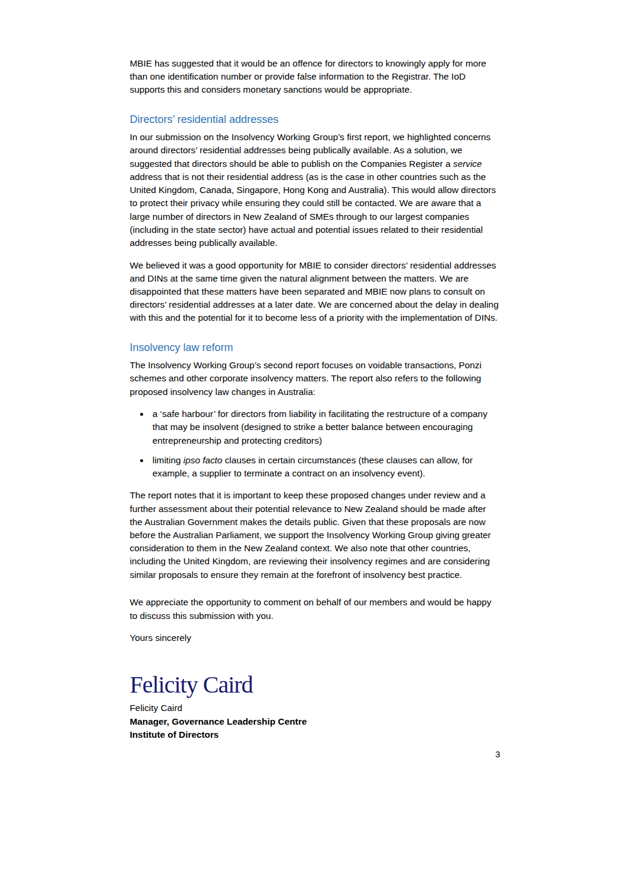MBIE has suggested that it would be an offence for directors to knowingly apply for more than one identification number or provide false information to the Registrar. The IoD supports this and considers monetary sanctions would be appropriate.
Directors’ residential addresses
In our submission on the Insolvency Working Group’s first report, we highlighted concerns around directors’ residential addresses being publically available. As a solution, we suggested that directors should be able to publish on the Companies Register a service address that is not their residential address (as is the case in other countries such as the United Kingdom, Canada, Singapore, Hong Kong and Australia). This would allow directors to protect their privacy while ensuring they could still be contacted. We are aware that a large number of directors in New Zealand of SMEs through to our largest companies (including in the state sector) have actual and potential issues related to their residential addresses being publically available.
We believed it was a good opportunity for MBIE to consider directors’ residential addresses and DINs at the same time given the natural alignment between the matters. We are disappointed that these matters have been separated and MBIE now plans to consult on directors’ residential addresses at a later date. We are concerned about the delay in dealing with this and the potential for it to become less of a priority with the implementation of DINs.
Insolvency law reform
The Insolvency Working Group’s second report focuses on voidable transactions, Ponzi schemes and other corporate insolvency matters. The report also refers to the following proposed insolvency law changes in Australia:
a ‘safe harbour’ for directors from liability in facilitating the restructure of a company that may be insolvent (designed to strike a better balance between encouraging entrepreneurship and protecting creditors)
limiting ipso facto clauses in certain circumstances (these clauses can allow, for example, a supplier to terminate a contract on an insolvency event).
The report notes that it is important to keep these proposed changes under review and a further assessment about their potential relevance to New Zealand should be made after the Australian Government makes the details public. Given that these proposals are now before the Australian Parliament, we support the Insolvency Working Group giving greater consideration to them in the New Zealand context. We also note that other countries, including the United Kingdom, are reviewing their insolvency regimes and are considering similar proposals to ensure they remain at the forefront of insolvency best practice.
We appreciate the opportunity to comment on behalf of our members and would be happy to discuss this submission with you.
Yours sincerely
Felicity Caird
Felicity Caird
Manager, Governance Leadership Centre
Institute of Directors
3